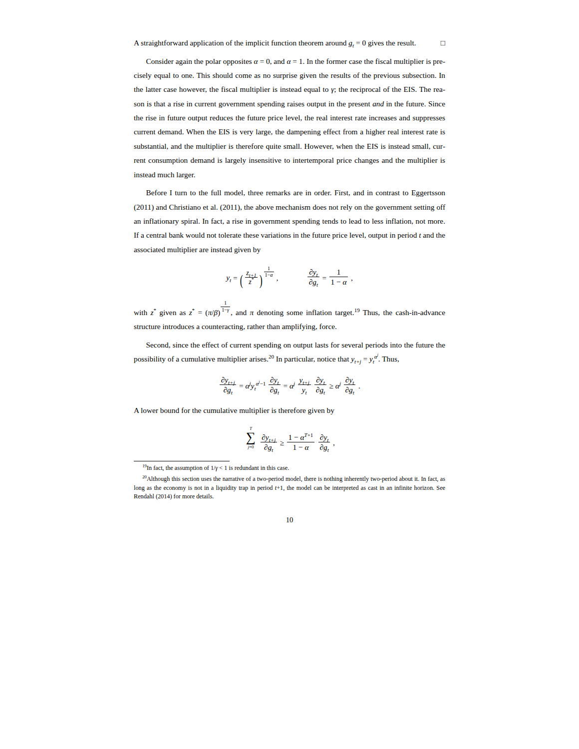A straightforward application of the implicit function theorem around gt = 0 gives the result.□
Consider again the polar opposites α = 0, and α = 1. In the former case the fiscal multiplier is precisely equal to one. This should come as no surprise given the results of the previous subsection. In the latter case however, the fiscal multiplier is instead equal to γ; the reciprocal of the EIS. The reason is that a rise in current government spending raises output in the present and in the future. Since the rise in future output reduces the future price level, the real interest rate increases and suppresses current demand. When the EIS is very large, the dampening effect from a higher real interest rate is substantial, and the multiplier is therefore quite small. However, when the EIS is instead small, current consumption demand is largely insensitive to intertemporal price changes and the multiplier is instead much larger.
Before I turn to the full model, three remarks are in order. First, and in contrast to Eggertsson (2011) and Christiano et al. (2011), the above mechanism does not rely on the government setting off an inflationary spiral. In fact, a rise in government spending tends to lead to less inflation, not more. If a central bank would not tolerate these variations in the future price level, output in period t and the associated multiplier are instead given by
yt = (zt+1 z*)11−α , ∂yt∂gt = 11 − α ,
with z* given as z* = (π/β)11−γ, and π denoting some inflation target.19 Thus, the cash-in-advance structure introduces a counteracting, rather than amplifying, force.
Second, since the effect of current spending on output lasts for several periods into the future the possibility of a cumulative multiplier arises.20 In particular, notice that yt+j = ytαj. Thus,
∂yt+j∂gt = αj ytαj−1 ∂yt∂gt = αj yt+j yt ∂yt∂gt ≥ αj ∂yt∂gt .
A lower bound for the cumulative multiplier is therefore given by
T∑j=0 ∂yt+j∂gt ≥ 1 − αT+11 − α ∂yt∂gt ,
19In fact, the assumption of 1/γ < 1 is redundant in this case.
20Although this section uses the narrative of a two-period model, there is nothing inherently two-period about it. In fact, as long as the economy is not in a liquidity trap in period t+1, the model can be interpreted as cast in an infinite horizon. See Rendahl (2014) for more details.
10